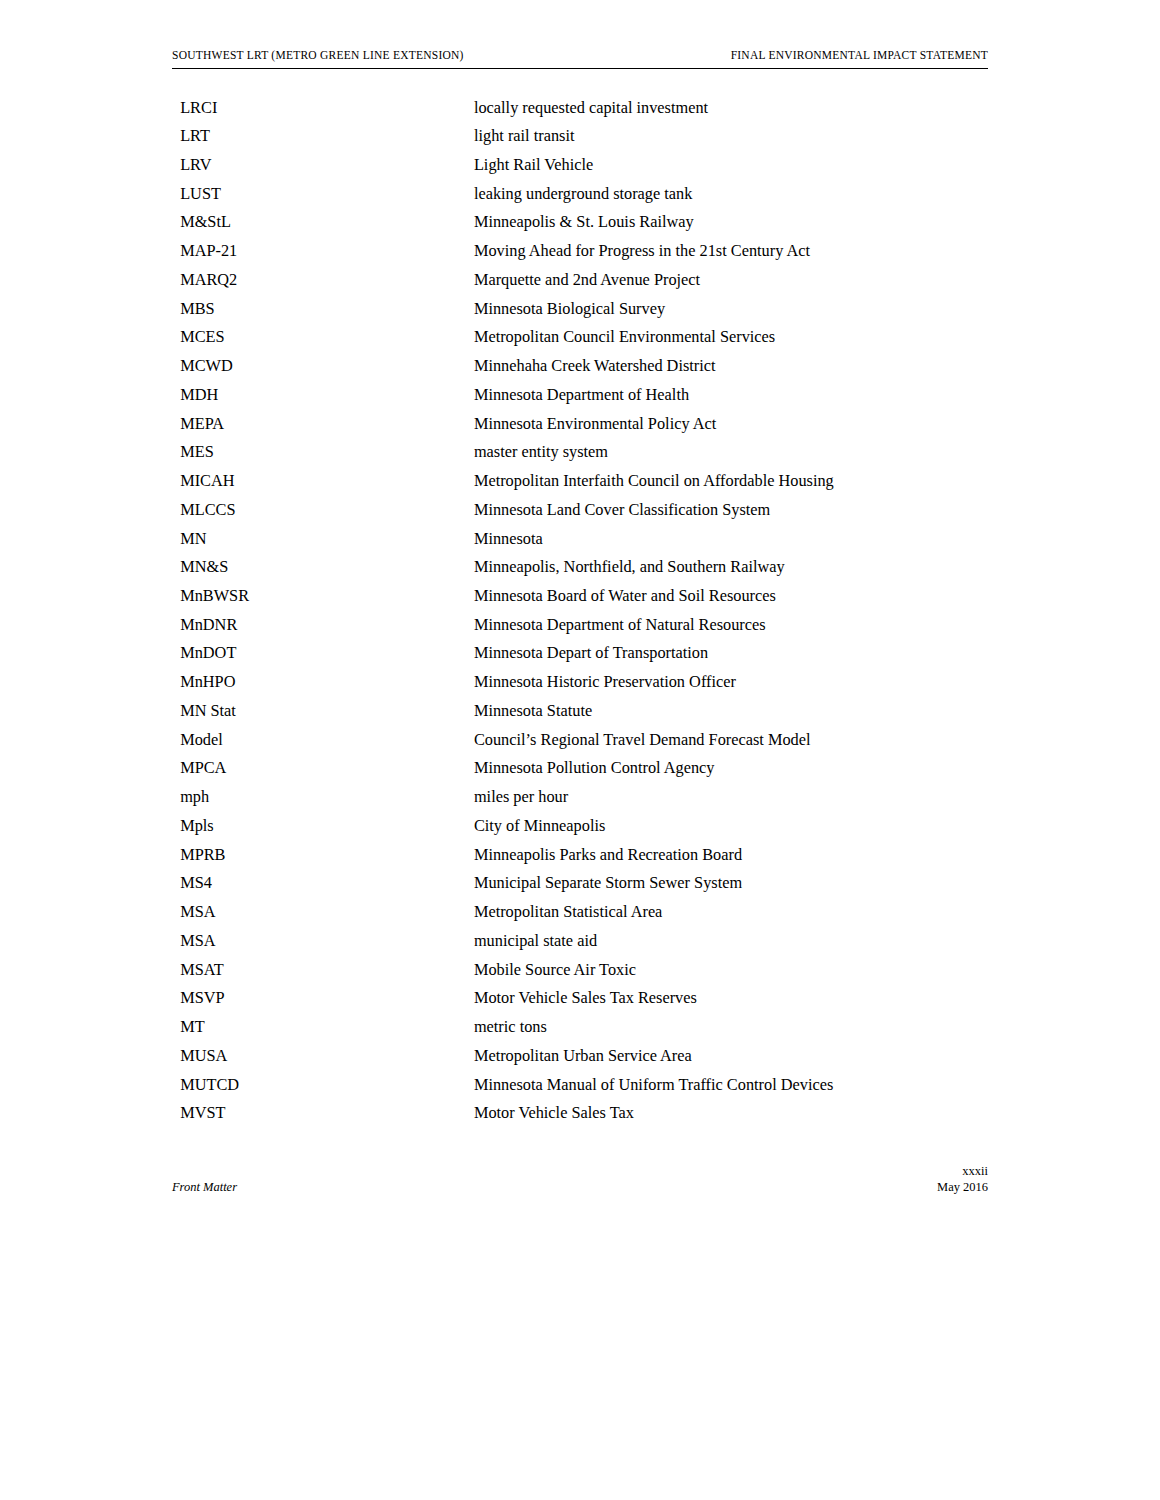Southwest LRT (METRO Green Line Extension) Final Environmental Impact Statement
LRCI
locally requested capital investment
LRT
light rail transit
LRV
Light Rail Vehicle
LUST
leaking underground storage tank
M&StL
Minneapolis & St. Louis Railway
MAP-21
Moving Ahead for Progress in the 21st Century Act
MARQ2
Marquette and 2nd Avenue Project
MBS
Minnesota Biological Survey
MCES
Metropolitan Council Environmental Services
MCWD
Minnehaha Creek Watershed District
MDH
Minnesota Department of Health
MEPA
Minnesota Environmental Policy Act
MES
master entity system
MICAH
Metropolitan Interfaith Council on Affordable Housing
MLCCS
Minnesota Land Cover Classification System
MN
Minnesota
MN&S
Minneapolis, Northfield, and Southern Railway
MnBWSR
Minnesota Board of Water and Soil Resources
MnDNR
Minnesota Department of Natural Resources
MnDOT
Minnesota Depart of Transportation
MnHPO
Minnesota Historic Preservation Officer
MN Stat
Minnesota Statute
Model
Council’s Regional Travel Demand Forecast Model
MPCA
Minnesota Pollution Control Agency
mph
miles per hour
Mpls
City of Minneapolis
MPRB
Minneapolis Parks and Recreation Board
MS4
Municipal Separate Storm Sewer System
MSA
Metropolitan Statistical Area
MSA
municipal state aid
MSAT
Mobile Source Air Toxic
MSVP
Motor Vehicle Sales Tax Reserves
MT
metric tons
MUSA
Metropolitan Urban Service Area
MUTCD
Minnesota Manual of Uniform Traffic Control Devices
MVST
Motor Vehicle Sales Tax
Front Matter xxxii
May 2016